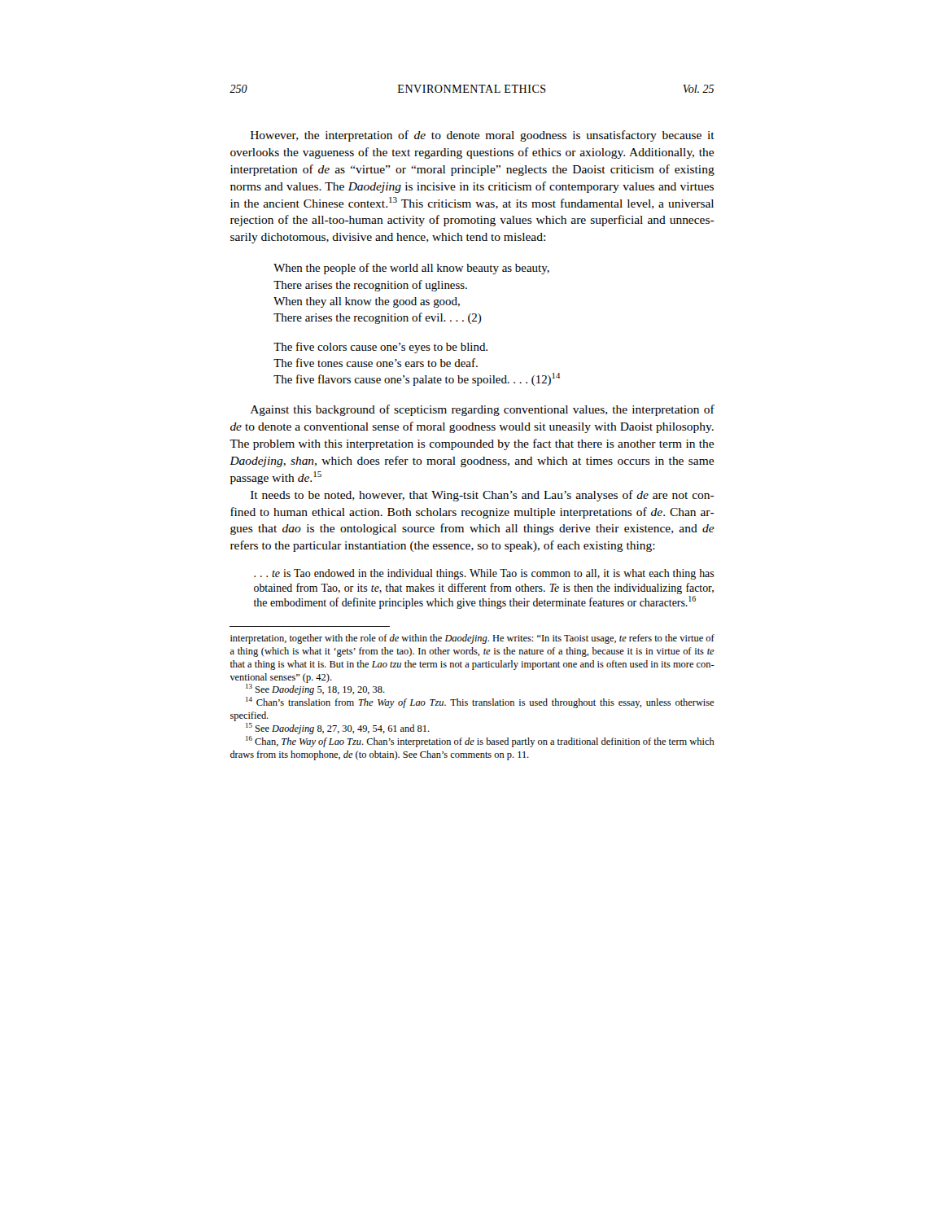250
ENVIRONMENTAL ETHICS
Vol. 25
However, the interpretation of de to denote moral goodness is unsatisfactory because it overlooks the vagueness of the text regarding questions of ethics or axiology. Additionally, the interpretation of de as “virtue” or “moral principle” neglects the Daoist criticism of existing norms and values. The Daodejing is incisive in its criticism of contemporary values and virtues in the ancient Chinese context.13 This criticism was, at its most fundamental level, a universal rejection of the all-too-human activity of promoting values which are superficial and unnecessarily dichotomous, divisive and hence, which tend to mislead:
When the people of the world all know beauty as beauty,
There arises the recognition of ugliness.
When they all know the good as good,
There arises the recognition of evil. . . . (2)
The five colors cause one’s eyes to be blind.
The five tones cause one’s ears to be deaf.
The five flavors cause one’s palate to be spoiled. . . . (12)14
Against this background of scepticism regarding conventional values, the interpretation of de to denote a conventional sense of moral goodness would sit uneasily with Daoist philosophy. The problem with this interpretation is compounded by the fact that there is another term in the Daodejing, shan, which does refer to moral goodness, and which at times occurs in the same passage with de.15
It needs to be noted, however, that Wing-tsit Chan’s and Lau’s analyses of de are not confined to human ethical action. Both scholars recognize multiple interpretations of de. Chan argues that dao is the ontological source from which all things derive their existence, and de refers to the particular instantiation (the essence, so to speak), of each existing thing:
. . . te is Tao endowed in the individual things. While Tao is common to all, it is what each thing has obtained from Tao, or its te, that makes it different from others. Te is then the individualizing factor, the embodiment of definite principles which give things their determinate features or characters.16
interpretation, together with the role of de within the Daodejing. He writes: “In its Taoist usage, te refers to the virtue of a thing (which is what it ‘gets’ from the tao). In other words, te is the nature of a thing, because it is in virtue of its te that a thing is what it is. But in the Lao tzu the term is not a particularly important one and is often used in its more conventional senses” (p. 42).
13 See Daodejing 5, 18, 19, 20, 38.
14 Chan’s translation from The Way of Lao Tzu. This translation is used throughout this essay, unless otherwise specified.
15 See Daodejing 8, 27, 30, 49, 54, 61 and 81.
16 Chan, The Way of Lao Tzu. Chan’s interpretation of de is based partly on a traditional definition of the term which draws from its homophone, de (to obtain). See Chan’s comments on p. 11.